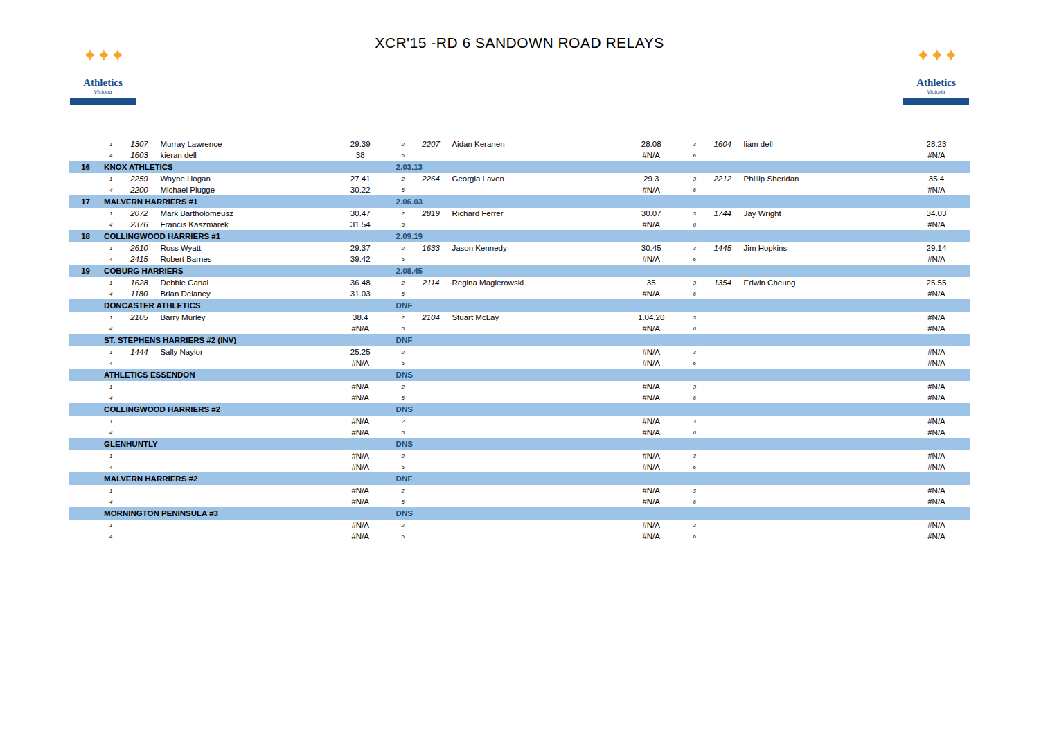✦✦✦ Athletics Victoria
✦✦✦ Athletics Victoria
XCR'15 -RD 6 SANDOWN ROAD RELAYS
| | 1 | 1307 | Murray Lawrence | 29.39 | 2 | 2207 | Aidan Keranen | 28.08 | 3 | 1604 | liam dell | 28.23 |
| | 4 | 1603 | kieran dell | 38 | 5 | | | #N/A | 6 | | | #N/A |
| 16 | KNOX ATHLETICS | 2.03.13 |
| | 1 | 2259 | Wayne Hogan | 27.41 | 2 | 2264 | Georgia Laven | 29.3 | 3 | 2212 | Phillip Sheridan | 35.4 |
| | 4 | 2200 | Michael Plugge | 30.22 | 5 | | | #N/A | 6 | | | #N/A |
| 17 | MALVERN HARRIERS #1 | 2.06.03 |
| | 1 | 2072 | Mark Bartholomeusz | 30.47 | 2 | 2819 | Richard Ferrer | 30.07 | 3 | 1744 | Jay Wright | 34.03 |
| | 4 | 2376 | Francis Kaszmarek | 31.54 | 5 | | | #N/A | 6 | | | #N/A |
| 18 | COLLINGWOOD HARRIERS #1 | 2.09.19 |
| | 1 | 2610 | Ross Wyatt | 29.37 | 2 | 1633 | Jason Kennedy | 30.45 | 3 | 1445 | Jim Hopkins | 29.14 |
| | 4 | 2415 | Robert Barnes | 39.42 | 5 | | | #N/A | 6 | | | #N/A |
| 19 | COBURG HARRIERS | 2.08.45 |
| | 1 | 1628 | Debbie Canal | 36.48 | 2 | 2114 | Regina Magierowski | 35 | 3 | 1354 | Edwin Cheung | 25.55 |
| | 4 | 1180 | Brian Delaney | 31.03 | 5 | | | #N/A | 6 | | | #N/A |
| | DONCASTER ATHLETICS | DNF |
| | 1 | 2105 | Barry Murley | 38.4 | 2 | 2104 | Stuart McLay | 1.04.20 | 3 | | | #N/A |
| | 4 | | | #N/A | 5 | | | #N/A | 6 | | | #N/A |
| | ST. STEPHENS HARRIERS #2 (INV) | DNF |
| | 1 | 1444 | Sally Naylor | 25.25 | 2 | | | #N/A | 3 | | | #N/A |
| | 4 | | | #N/A | 5 | | | #N/A | 6 | | | #N/A |
| | ATHLETICS ESSENDON | DNS |
| | 1 | | | #N/A | 2 | | | #N/A | 3 | | | #N/A |
| | 4 | | | #N/A | 5 | | | #N/A | 6 | | | #N/A |
| | COLLINGWOOD HARRIERS #2 | DNS |
| | 1 | | | #N/A | 2 | | | #N/A | 3 | | | #N/A |
| | 4 | | | #N/A | 5 | | | #N/A | 6 | | | #N/A |
| | GLENHUNTLY | DNS |
| | 1 | | | #N/A | 2 | | | #N/A | 3 | | | #N/A |
| | 4 | | | #N/A | 5 | | | #N/A | 6 | | | #N/A |
| | MALVERN HARRIERS #2 | DNF |
| | 1 | | | #N/A | 2 | | | #N/A | 3 | | | #N/A |
| | 4 | | | #N/A | 5 | | | #N/A | 6 | | | #N/A |
| | MORNINGTON PENINSULA #3 | DNS |
| | 1 | | | #N/A | 2 | | | #N/A | 3 | | | #N/A |
| | 4 | | | #N/A | 5 | | | #N/A | 6 | | | #N/A |